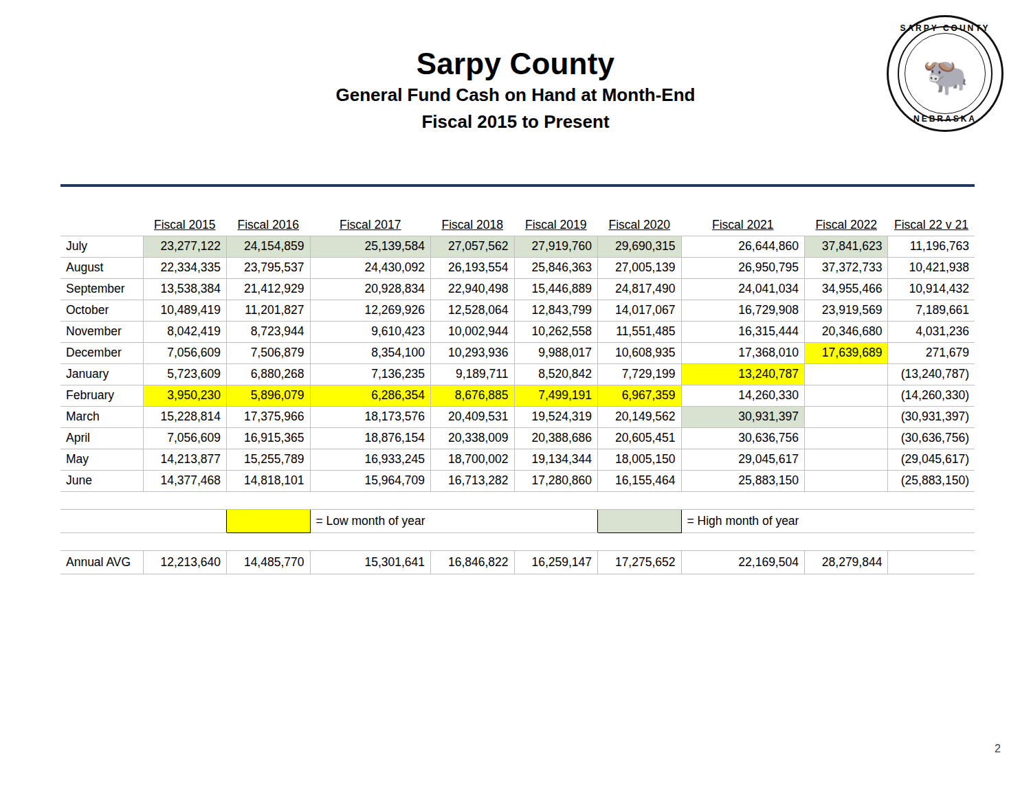Sarpy County
🐃
Nebraska
Sarpy County
General Fund Cash on Hand at Month-End
Fiscal 2015 to Present
| | Fiscal 2015 | Fiscal 2016 | Fiscal 2017 | Fiscal 2018 | Fiscal 2019 | Fiscal 2020 | Fiscal 2021 | Fiscal 2022 | Fiscal 22 v 21 |
| --- | --- | --- | --- | --- | --- | --- | --- | --- | --- |
| July | 23,277,122 | 24,154,859 | 25,139,584 | 27,057,562 | 27,919,760 | 29,690,315 | 26,644,860 | 37,841,623 | 11,196,763 |
| August | 22,334,335 | 23,795,537 | 24,430,092 | 26,193,554 | 25,846,363 | 27,005,139 | 26,950,795 | 37,372,733 | 10,421,938 |
| September | 13,538,384 | 21,412,929 | 20,928,834 | 22,940,498 | 15,446,889 | 24,817,490 | 24,041,034 | 34,955,466 | 10,914,432 |
| October | 10,489,419 | 11,201,827 | 12,269,926 | 12,528,064 | 12,843,799 | 14,017,067 | 16,729,908 | 23,919,569 | 7,189,661 |
| November | 8,042,419 | 8,723,944 | 9,610,423 | 10,002,944 | 10,262,558 | 11,551,485 | 16,315,444 | 20,346,680 | 4,031,236 |
| December | 7,056,609 | 7,506,879 | 8,354,100 | 10,293,936 | 9,988,017 | 10,608,935 | 17,368,010 | 17,639,689 | 271,679 |
| January | 5,723,609 | 6,880,268 | 7,136,235 | 9,189,711 | 8,520,842 | 7,729,199 | 13,240,787 | | (13,240,787) |
| February | 3,950,230 | 5,896,079 | 6,286,354 | 8,676,885 | 7,499,191 | 6,967,359 | 14,260,330 | | (14,260,330) |
| March | 15,228,814 | 17,375,966 | 18,173,576 | 20,409,531 | 19,524,319 | 20,149,562 | 30,931,397 | | (30,931,397) |
| April | 7,056,609 | 16,915,365 | 18,876,154 | 20,338,009 | 20,388,686 | 20,605,451 | 30,636,756 | | (30,636,756) |
| May | 14,213,877 | 15,255,789 | 16,933,245 | 18,700,002 | 19,134,344 | 18,005,150 | 29,045,617 | | (29,045,617) |
| June | 14,377,468 | 14,818,101 | 15,964,709 | 16,713,282 | 17,280,860 | 16,155,464 | 25,883,150 | | (25,883,150) |
| | | | = Low month of year | | | | = High month of year | | |
| Annual AVG | 12,213,640 | 14,485,770 | 15,301,641 | 16,846,822 | 16,259,147 | 17,275,652 | 22,169,504 | 28,279,844 | |
2